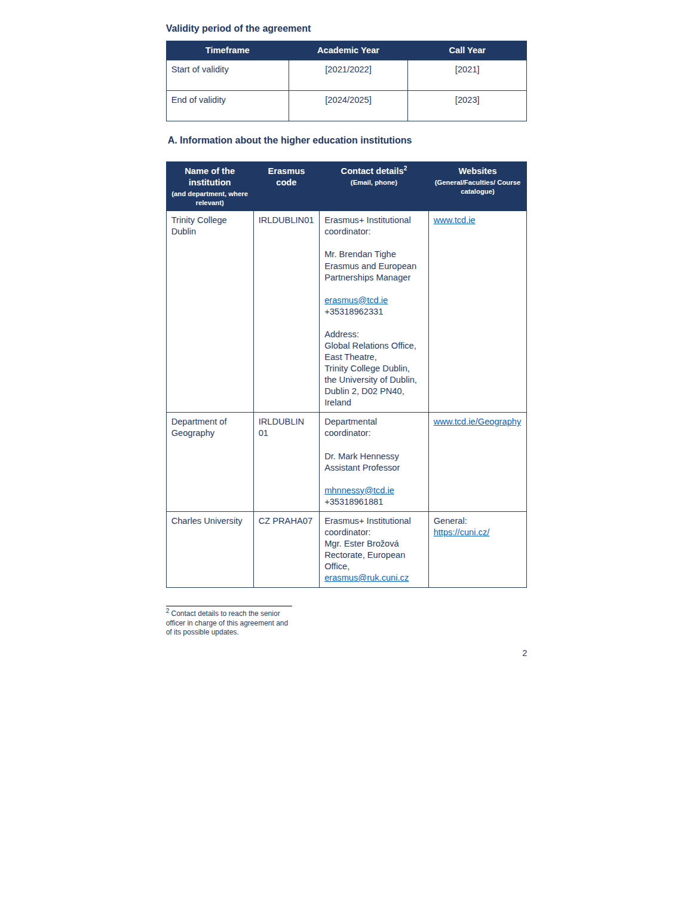Validity period of the agreement
| Timeframe | Academic Year | Call Year |
| --- | --- | --- |
| Start of validity | [2021/2022] | [2021] |
| End of validity | [2024/2025] | [2023] |
Information about the higher education institutions
| Name of the institution (and department, where relevant) | Erasmus code | Contact details 2 (Email, phone) | Websites (General/Faculties/ Course catalogue) |
| --- | --- | --- | --- |
| Trinity College Dublin | IRLDUBLIN01 | Erasmus+ Institutional coordinator: Mr. Brendan Tighe Erasmus and European Partnerships Manager erasmus@tcd.ie +35318962331 Address: Global Relations Office, East Theatre, Trinity College Dublin, the University of Dublin, Dublin 2, D02 PN40, Ireland | www.tcd.ie |
| Department of Geography | IRLDUBLIN 01 | Departmental coordinator: Dr. Mark Hennessy Assistant Professor mhnnessy@tcd.ie +35318961881 | www.tcd.ie/Geography |
| Charles University | CZ PRAHA07 | Erasmus+ Institutional coordinator: Mgr. Ester Brožová Rectorate, European Office, erasmus@ruk.cuni.cz | General: https://cuni.cz/ |
2 Contact details to reach the senior officer in charge of this agreement and of its possible updates.
2